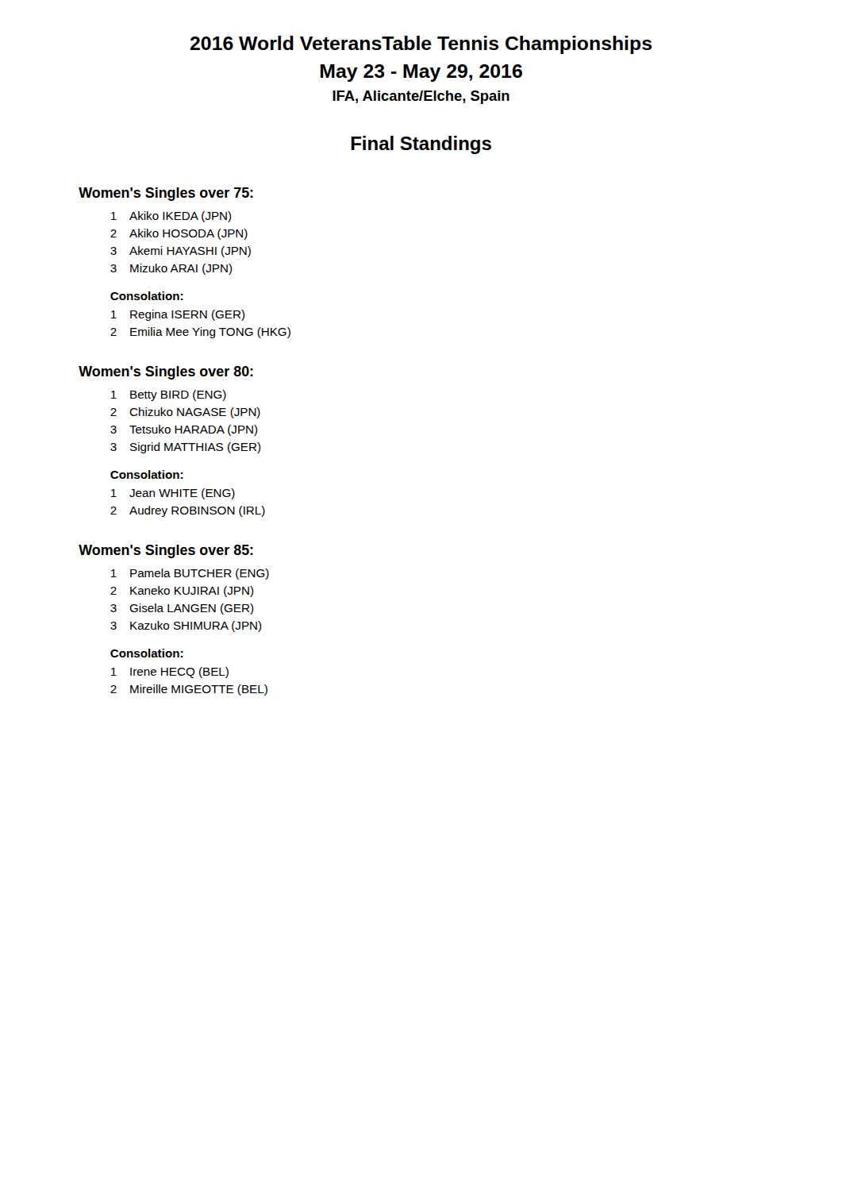2016 World VeteransTable Tennis Championships
May 23 - May 29, 2016
IFA, Alicante/Elche, Spain
Final Standings
Women's Singles over 75:
1 Akiko IKEDA (JPN)
2 Akiko HOSODA (JPN)
3 Akemi HAYASHI (JPN)
3 Mizuko ARAI (JPN)
Consolation:
1 Regina ISERN (GER)
2 Emilia Mee Ying TONG (HKG)
Women's Singles over 80:
1 Betty BIRD (ENG)
2 Chizuko NAGASE (JPN)
3 Tetsuko HARADA (JPN)
3 Sigrid MATTHIAS (GER)
Consolation:
1 Jean WHITE (ENG)
2 Audrey ROBINSON (IRL)
Women's Singles over 85:
1 Pamela BUTCHER (ENG)
2 Kaneko KUJIRAI (JPN)
3 Gisela LANGEN (GER)
3 Kazuko SHIMURA (JPN)
Consolation:
1 Irene HECQ (BEL)
2 Mireille MIGEOTTE (BEL)